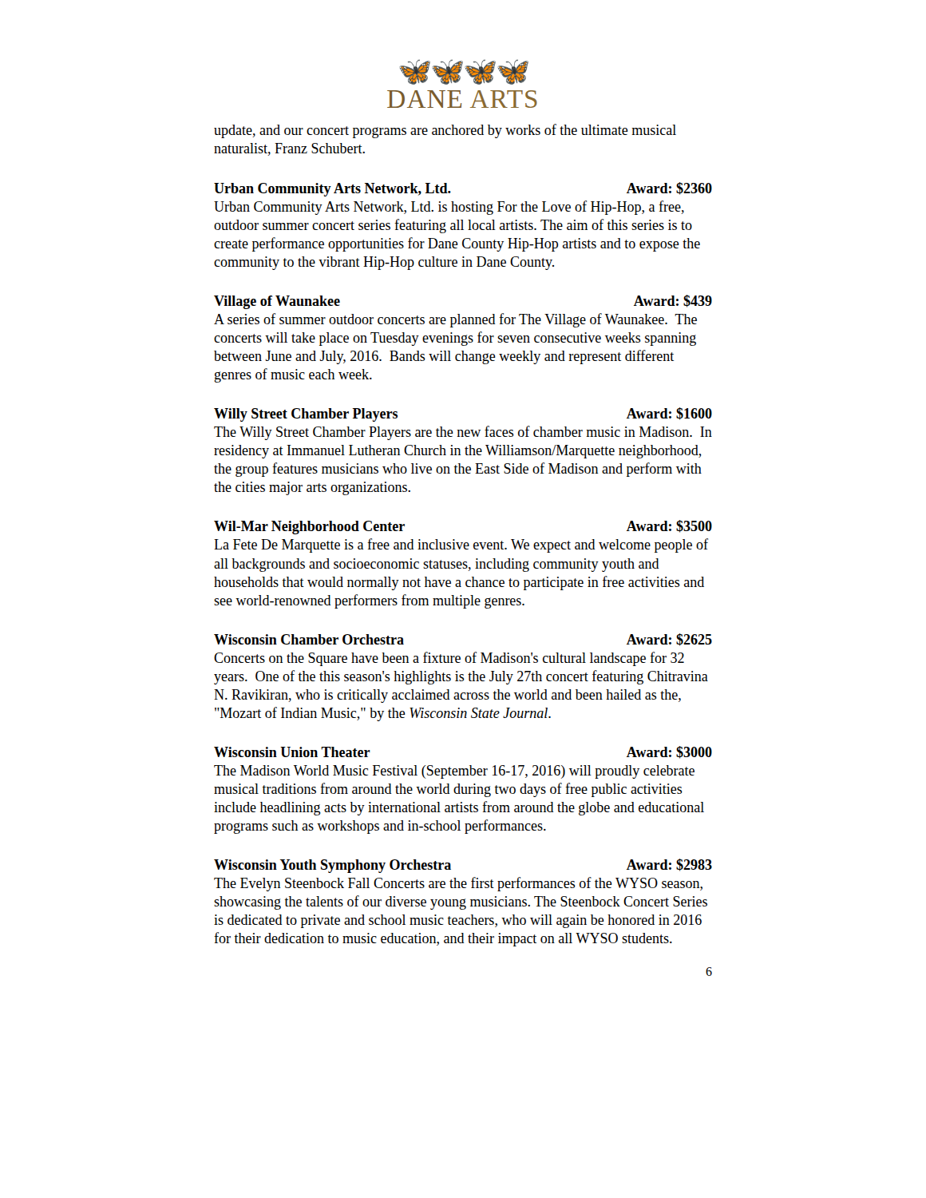🦋🦋🦋🦋 DANE ARTS
update, and our concert programs are anchored by works of the ultimate musical naturalist, Franz Schubert.
Urban Community Arts Network, Ltd. Award: $2360
Urban Community Arts Network, Ltd. is hosting For the Love of Hip-Hop, a free, outdoor summer concert series featuring all local artists. The aim of this series is to create performance opportunities for Dane County Hip-Hop artists and to expose the community to the vibrant Hip-Hop culture in Dane County.
Village of Waunakee Award: $439
A series of summer outdoor concerts are planned for The Village of Waunakee. The concerts will take place on Tuesday evenings for seven consecutive weeks spanning between June and July, 2016. Bands will change weekly and represent different genres of music each week.
Willy Street Chamber Players Award: $1600
The Willy Street Chamber Players are the new faces of chamber music in Madison. In residency at Immanuel Lutheran Church in the Williamson/Marquette neighborhood, the group features musicians who live on the East Side of Madison and perform with the cities major arts organizations.
Wil-Mar Neighborhood Center Award: $3500
La Fete De Marquette is a free and inclusive event. We expect and welcome people of all backgrounds and socioeconomic statuses, including community youth and households that would normally not have a chance to participate in free activities and see world-renowned performers from multiple genres.
Wisconsin Chamber Orchestra Award: $2625
Concerts on the Square have been a fixture of Madison's cultural landscape for 32 years. One of the this season's highlights is the July 27th concert featuring Chitravina N. Ravikiran, who is critically acclaimed across the world and been hailed as the, "Mozart of Indian Music," by the Wisconsin State Journal.
Wisconsin Union Theater Award: $3000
The Madison World Music Festival (September 16-17, 2016) will proudly celebrate musical traditions from around the world during two days of free public activities include headlining acts by international artists from around the globe and educational programs such as workshops and in-school performances.
Wisconsin Youth Symphony Orchestra Award: $2983
The Evelyn Steenbock Fall Concerts are the first performances of the WYSO season, showcasing the talents of our diverse young musicians. The Steenbock Concert Series is dedicated to private and school music teachers, who will again be honored in 2016 for their dedication to music education, and their impact on all WYSO students.
6